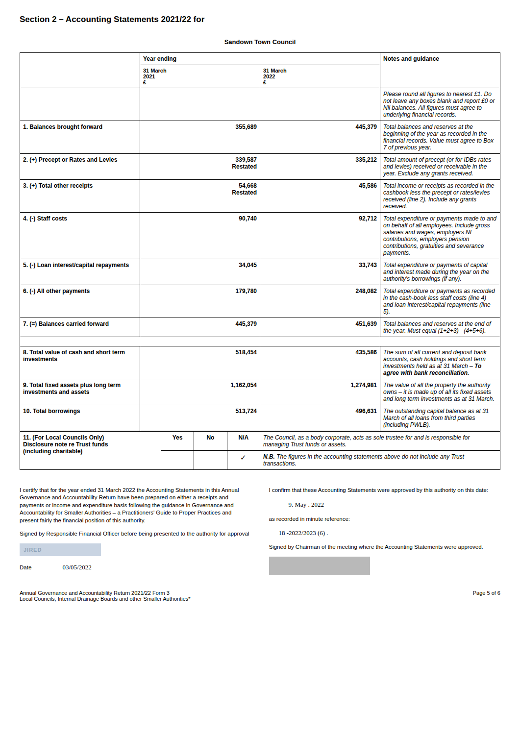Section 2 – Accounting Statements 2021/22 for
Sandown Town Council
| | Year ending | Notes and guidance |
| --- | --- | --- |
| 31 March 2021 £ | 31 March 2022 £ |
| | | | Please round all figures to nearest £1. Do not leave any boxes blank and report £0 or Nil balances. All figures must agree to underlying financial records. |
| 1. Balances brought forward | 355,689 | 445,379 | Total balances and reserves at the beginning of the year as recorded in the financial records. Value must agree to Box 7 of previous year. |
| 2. (+) Precept or Rates and Levies | 339,587 Restated | 335,212 | Total amount of precept (or for IDBs rates and levies) received or receivable in the year. Exclude any grants received. |
| 3. (+) Total other receipts | 54,668 Restated | 45,586 | Total income or receipts as recorded in the cashbook less the precept or rates/levies received (line 2). Include any grants received. |
| 4. (-) Staff costs | 90,740 | 92,712 | Total expenditure or payments made to and on behalf of all employees. Include gross salaries and wages, employers NI contributions, employers pension contributions, gratuities and severance payments. |
| 5. (-) Loan interest/capital repayments | 34,045 | 33,743 | Total expenditure or payments of capital and interest made during the year on the authority's borrowings (if any). |
| 6. (-) All other payments | 179,780 | 248,082 | Total expenditure or payments as recorded in the cash-book less staff costs (line 4) and loan interest/capital repayments (line 5). |
| 7. (=) Balances carried forward | 445,379 | 451,639 | Total balances and reserves at the end of the year. Must equal (1+2+3) - (4+5+6). |
| 8. Total value of cash and short term investments | 518,454 | 435,586 | The sum of all current and deposit bank accounts, cash holdings and short term investments held as at 31 March – To agree with bank reconciliation. |
| 9. Total fixed assets plus long term investments and assets | 1,162,054 | 1,274,981 | The value of all the property the authority owns – it is made up of all its fixed assets and long term investments as at 31 March. |
| 10. Total borrowings | 513,724 | 496,631 | The outstanding capital balance as at 31 March of all loans from third parties (including PWLB). |
| 11. (For Local Councils Only) Disclosure note re Trust funds (including charitable) | Yes | No | N/A | The Council, as a body corporate, acts as sole trustee for and is responsible for managing Trust funds or assets. |
| | | ✓ | N.B. The figures in the accounting statements above do not include any Trust transactions. |
I certify that for the year ended 31 March 2022 the Accounting Statements in this Annual Governance and Accountability Return have been prepared on either a receipts and payments or income and expenditure basis following the guidance in Governance and Accountability for Smaller Authorities – a Practitioners' Guide to Proper Practices and present fairly the financial position of this authority.
Signed by Responsible Financial Officer before being presented to the authority for approval
JIRED
Date 03/05/2022
I confirm that these Accounting Statements were approved by this authority on this date:
9. May . 2022
as recorded in minute reference:
18 -2022/2023 (6) .
Signed by Chairman of the meeting where the Accounting Statements were approved.
Annual Governance and Accountability Return 2021/22 Form 3
Local Councils, Internal Drainage Boards and other Smaller Authorities*
Page 5 of 6